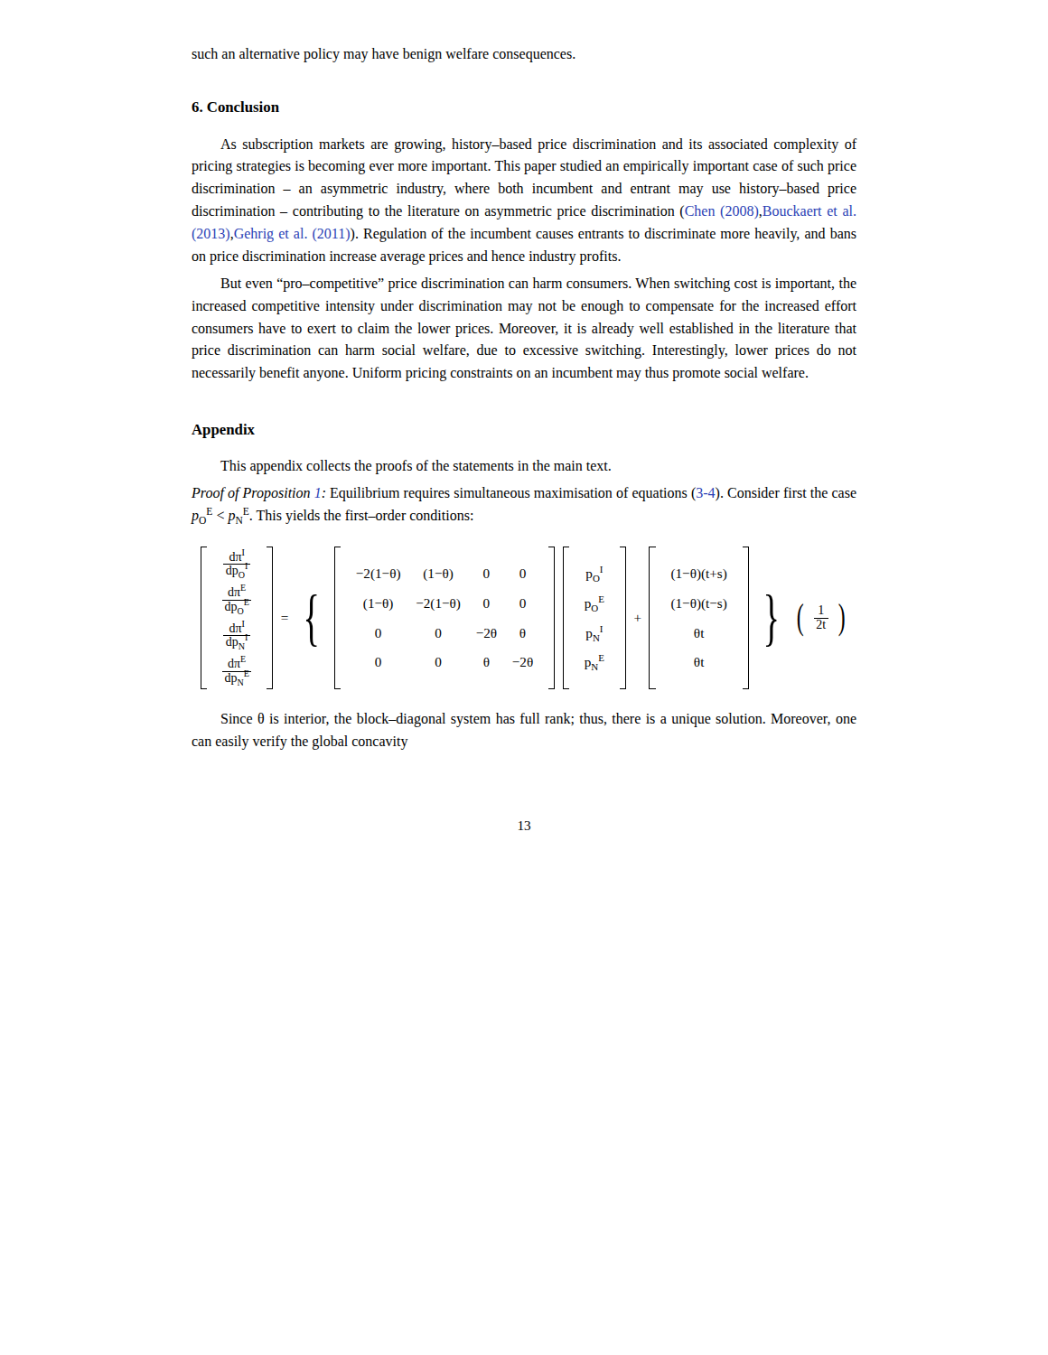such an alternative policy may have benign welfare consequences.
6. Conclusion
As subscription markets are growing, history–based price discrimination and its associated complexity of pricing strategies is becoming ever more important. This paper studied an empirically important case of such price discrimination – an asymmetric industry, where both incumbent and entrant may use history–based price discrimination – contributing to the literature on asymmetric price discrimination (Chen (2008),Bouckaert et al. (2013),Gehrig et al. (2011)). Regulation of the incumbent causes entrants to discriminate more heavily, and bans on price discrimination increase average prices and hence industry profits.
But even “pro–competitive” price discrimination can harm consumers. When switching cost is important, the increased competitive intensity under discrimination may not be enough to compensate for the increased effort consumers have to exert to claim the lower prices. Moreover, it is already well established in the literature that price discrimination can harm social welfare, due to excessive switching. Interestingly, lower prices do not necessarily benefit anyone. Uniform pricing constraints on an incumbent may thus promote social welfare.
Appendix
This appendix collects the proofs of the statements in the main text.
Proof of Proposition 1: Equilibrium requires simultaneous maximisation of equations (3-4). Consider first the case pOE < pNE. This yields the first–order conditions:
| dπ I dp O I |
| dπ E dp O E |
| dπ I dp N I |
| dπ E dp N E |
= {
| −2(1−θ) | (1−θ) | 0 | 0 |
| (1−θ) | −2(1−θ) | 0 | 0 |
| 0 | 0 | −2θ | θ |
| 0 | 0 | θ | −2θ |
| p O I |
| p O E |
| p N I |
| p N E |
+
| (1−θ)(t+s) |
| (1−θ)(t−s) |
| θt |
| θt |
} ( 12t )
Since θ is interior, the block–diagonal system has full rank; thus, there is a unique solution. Moreover, one can easily verify the global concavity
13